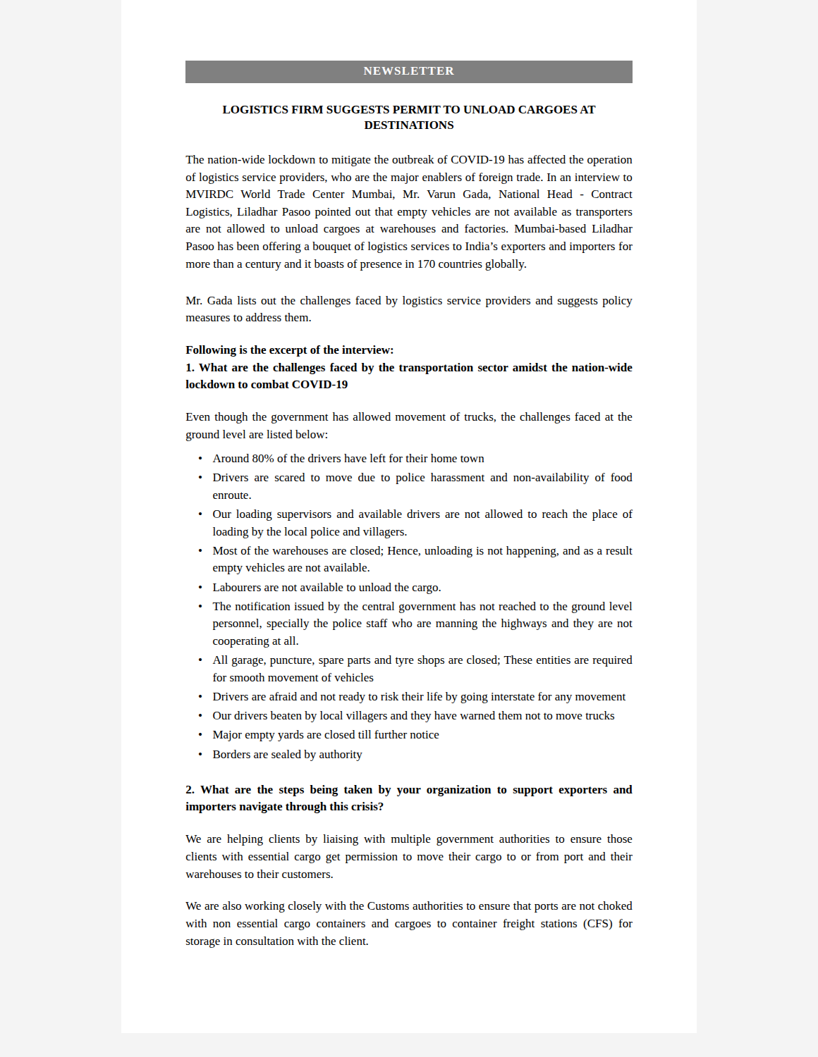NEWSLETTER
LOGISTICS FIRM SUGGESTS PERMIT TO UNLOAD CARGOES AT DESTINATIONS
The nation-wide lockdown to mitigate the outbreak of COVID-19 has affected the operation of logistics service providers, who are the major enablers of foreign trade. In an interview to MVIRDC World Trade Center Mumbai, Mr. Varun Gada, National Head - Contract Logistics, Liladhar Pasoo pointed out that empty vehicles are not available as transporters are not allowed to unload cargoes at warehouses and factories. Mumbai-based Liladhar Pasoo has been offering a bouquet of logistics services to India’s exporters and importers for more than a century and it boasts of presence in 170 countries globally.
Mr. Gada lists out the challenges faced by logistics service providers and suggests policy measures to address them.
Following is the excerpt of the interview:
1. What are the challenges faced by the transportation sector amidst the nation-wide lockdown to combat COVID-19
Even though the government has allowed movement of trucks, the challenges faced at the ground level are listed below:
Around 80% of the drivers have left for their home town
Drivers are scared to move due to police harassment and non-availability of food enroute.
Our loading supervisors and available drivers are not allowed to reach the place of loading by the local police and villagers.
Most of the warehouses are closed; Hence, unloading is not happening, and as a result empty vehicles are not available.
Labourers are not available to unload the cargo.
The notification issued by the central government has not reached to the ground level personnel, specially the police staff who are manning the highways and they are not cooperating at all.
All garage, puncture, spare parts and tyre shops are closed; These entities are required for smooth movement of vehicles
Drivers are afraid and not ready to risk their life by going interstate for any movement
Our drivers beaten by local villagers and they have warned them not to move trucks
Major empty yards are closed till further notice
Borders are sealed by authority
2. What are the steps being taken by your organization to support exporters and importers navigate through this crisis?
We are helping clients by liaising with multiple government authorities to ensure those clients with essential cargo get permission to move their cargo to or from port and their warehouses to their customers.
We are also working closely with the Customs authorities to ensure that ports are not choked with non essential cargo containers and cargoes to container freight stations (CFS) for storage in consultation with the client.